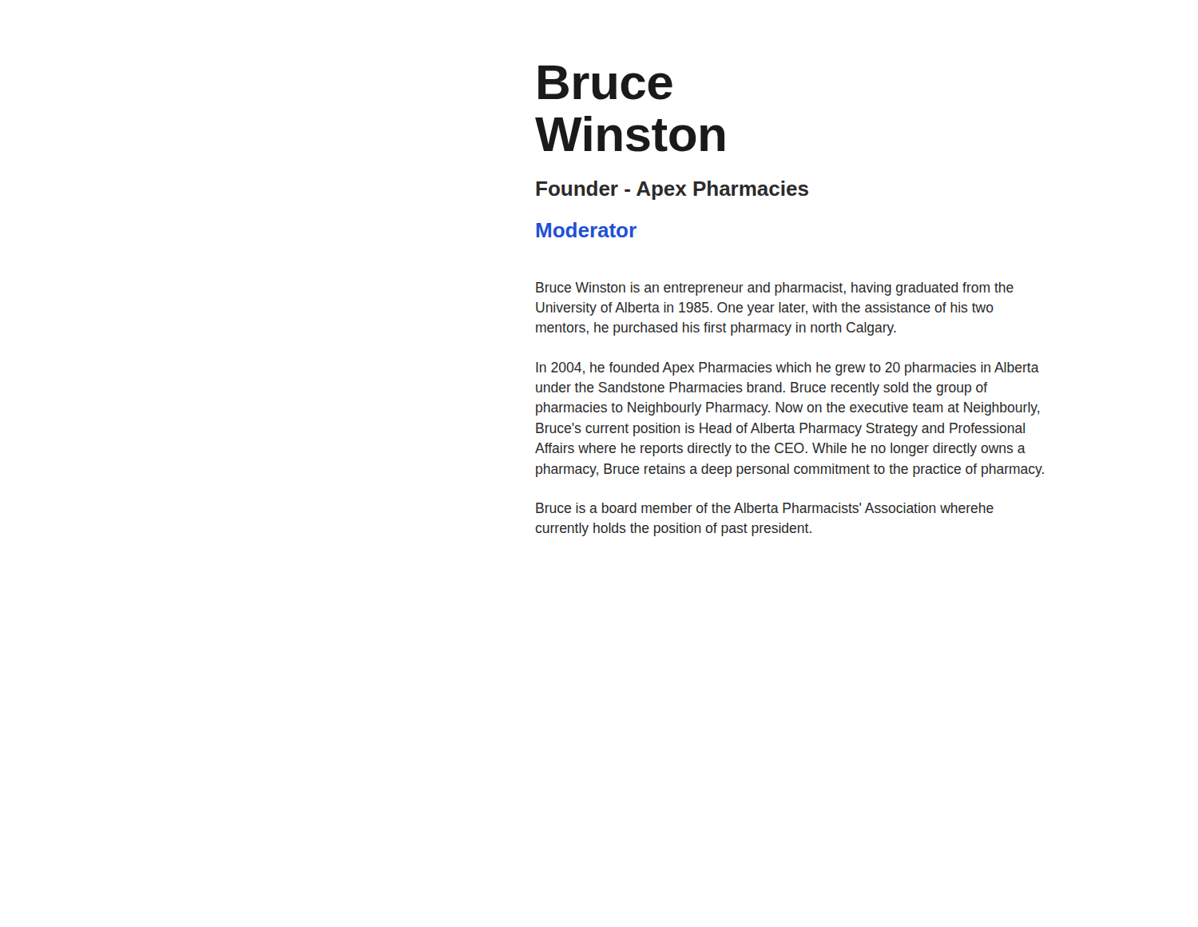Bruce Winston
Founder - Apex Pharmacies
Moderator
Bruce Winston is an entrepreneur and pharmacist, having graduated from the University of Alberta in 1985. One year later, with the assistance of his two mentors, he purchased his first pharmacy in north Calgary.
In 2004, he founded Apex Pharmacies which he grew to 20 pharmacies in Alberta under the Sandstone Pharmacies brand. Bruce recently sold the group of pharmacies to Neighbourly Pharmacy. Now on the executive team at Neighbourly, Bruce's current position is Head of Alberta Pharmacy Strategy and Professional Affairs where he reports directly to the CEO. While he no longer directly owns a pharmacy, Bruce retains a deep personal commitment to the practice of pharmacy.
Bruce is a board member of the Alberta Pharmacists' Association wherehe currently holds the position of past president.